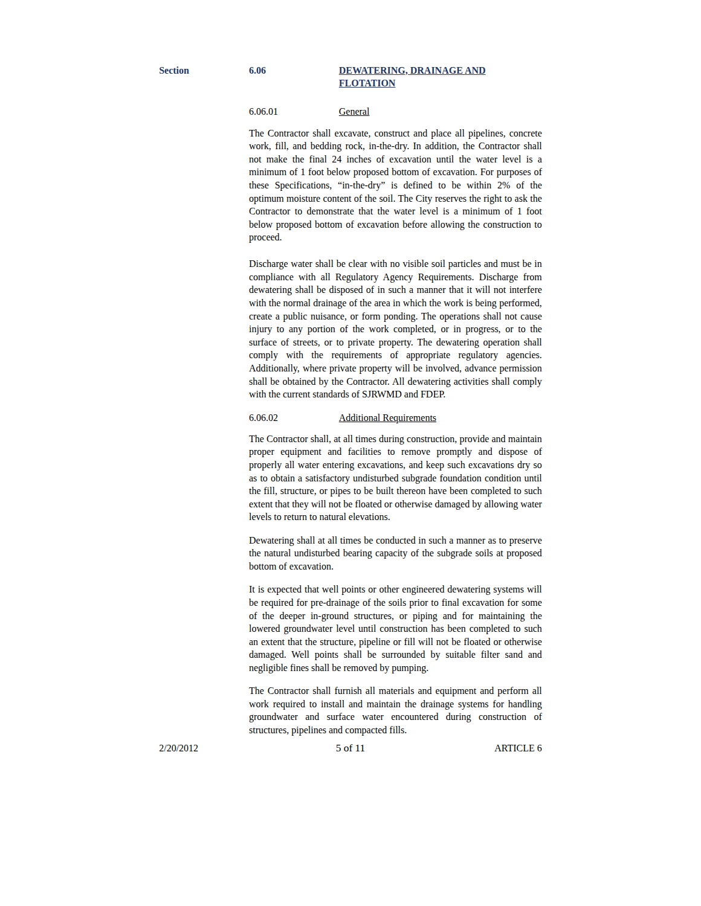Section 6.06 DEWATERING, DRAINAGE AND FLOTATION
6.06.01 General
The Contractor shall excavate, construct and place all pipelines, concrete work, fill, and bedding rock, in-the-dry. In addition, the Contractor shall not make the final 24 inches of excavation until the water level is a minimum of 1 foot below proposed bottom of excavation. For purposes of these Specifications, “in-the-dry” is defined to be within 2% of the optimum moisture content of the soil. The City reserves the right to ask the Contractor to demonstrate that the water level is a minimum of 1 foot below proposed bottom of excavation before allowing the construction to proceed.
Discharge water shall be clear with no visible soil particles and must be in compliance with all Regulatory Agency Requirements. Discharge from dewatering shall be disposed of in such a manner that it will not interfere with the normal drainage of the area in which the work is being performed, create a public nuisance, or form ponding. The operations shall not cause injury to any portion of the work completed, or in progress, or to the surface of streets, or to private property. The dewatering operation shall comply with the requirements of appropriate regulatory agencies. Additionally, where private property will be involved, advance permission shall be obtained by the Contractor. All dewatering activities shall comply with the current standards of SJRWMD and FDEP.
6.06.02 Additional Requirements
The Contractor shall, at all times during construction, provide and maintain proper equipment and facilities to remove promptly and dispose of properly all water entering excavations, and keep such excavations dry so as to obtain a satisfactory undisturbed subgrade foundation condition until the fill, structure, or pipes to be built thereon have been completed to such extent that they will not be floated or otherwise damaged by allowing water levels to return to natural elevations.
Dewatering shall at all times be conducted in such a manner as to preserve the natural undisturbed bearing capacity of the subgrade soils at proposed bottom of excavation.
It is expected that well points or other engineered dewatering systems will be required for pre-drainage of the soils prior to final excavation for some of the deeper in-ground structures, or piping and for maintaining the lowered groundwater level until construction has been completed to such an extent that the structure, pipeline or fill will not be floated or otherwise damaged. Well points shall be surrounded by suitable filter sand and negligible fines shall be removed by pumping.
The Contractor shall furnish all materials and equipment and perform all work required to install and maintain the drainage systems for handling groundwater and surface water encountered during construction of structures, pipelines and compacted fills.
2/20/2012 5 of 11 ARTICLE 6